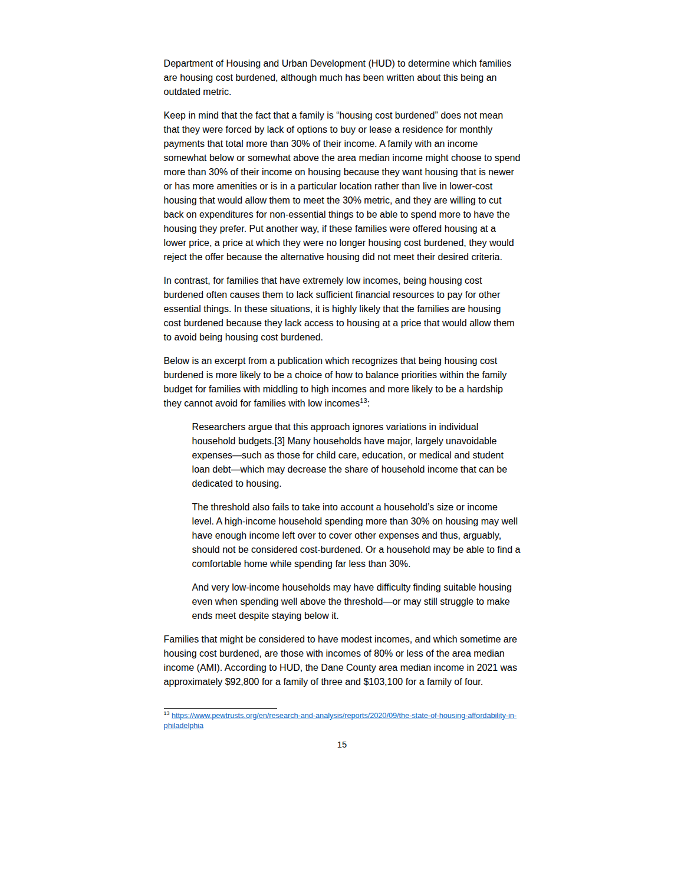Department of Housing and Urban Development (HUD) to determine which families are housing cost burdened, although much has been written about this being an outdated metric.
Keep in mind that the fact that a family is “housing cost burdened” does not mean that they were forced by lack of options to buy or lease a residence for monthly payments that total more than 30% of their income. A family with an income somewhat below or somewhat above the area median income might choose to spend more than 30% of their income on housing because they want housing that is newer or has more amenities or is in a particular location rather than live in lower-cost housing that would allow them to meet the 30% metric, and they are willing to cut back on expenditures for non-essential things to be able to spend more to have the housing they prefer. Put another way, if these families were offered housing at a lower price, a price at which they were no longer housing cost burdened, they would reject the offer because the alternative housing did not meet their desired criteria.
In contrast, for families that have extremely low incomes, being housing cost burdened often causes them to lack sufficient financial resources to pay for other essential things. In these situations, it is highly likely that the families are housing cost burdened because they lack access to housing at a price that would allow them to avoid being housing cost burdened.
Below is an excerpt from a publication which recognizes that being housing cost burdened is more likely to be a choice of how to balance priorities within the family budget for families with middling to high incomes and more likely to be a hardship they cannot avoid for families with low incomes13:
Researchers argue that this approach ignores variations in individual household budgets.[3] Many households have major, largely unavoidable expenses—such as those for child care, education, or medical and student loan debt—which may decrease the share of household income that can be dedicated to housing.
The threshold also fails to take into account a household’s size or income level. A high-income household spending more than 30% on housing may well have enough income left over to cover other expenses and thus, arguably, should not be considered cost-burdened. Or a household may be able to find a comfortable home while spending far less than 30%.
And very low-income households may have difficulty finding suitable housing even when spending well above the threshold—or may still struggle to make ends meet despite staying below it.
Families that might be considered to have modest incomes, and which sometime are housing cost burdened, are those with incomes of 80% or less of the area median income (AMI). According to HUD, the Dane County area median income in 2021 was approximately $92,800 for a family of three and $103,100 for a family of four.
13 https://www.pewtrusts.org/en/research-and-analysis/reports/2020/09/the-state-of-housing-affordability-in-philadelphia
15